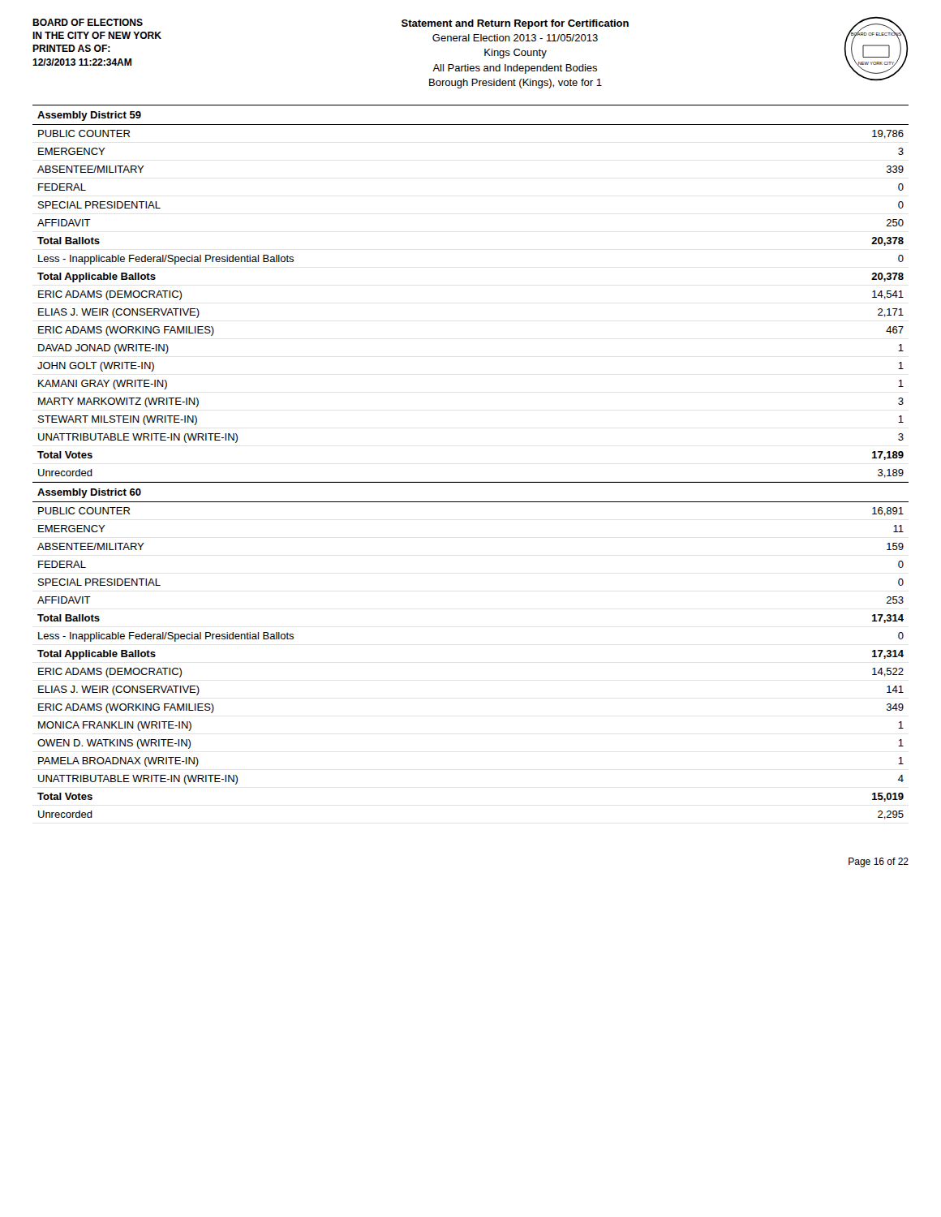BOARD OF ELECTIONS
IN THE CITY OF NEW YORK
PRINTED AS OF:
12/3/2013 11:22:34AM
Statement and Return Report for Certification
General Election 2013 - 11/05/2013
Kings County
All Parties and Independent Bodies
Borough President (Kings), vote for 1
Assembly District 59
| PUBLIC COUNTER | 19,786 |
| EMERGENCY | 3 |
| ABSENTEE/MILITARY | 339 |
| FEDERAL | 0 |
| SPECIAL PRESIDENTIAL | 0 |
| AFFIDAVIT | 250 |
| Total Ballots | 20,378 |
| Less - Inapplicable Federal/Special Presidential Ballots | 0 |
| Total Applicable Ballots | 20,378 |
| ERIC ADAMS (DEMOCRATIC) | 14,541 |
| ELIAS J. WEIR (CONSERVATIVE) | 2,171 |
| ERIC ADAMS (WORKING FAMILIES) | 467 |
| DAVAD JONAD (WRITE-IN) | 1 |
| JOHN GOLT (WRITE-IN) | 1 |
| KAMANI GRAY (WRITE-IN) | 1 |
| MARTY MARKOWITZ (WRITE-IN) | 3 |
| STEWART MILSTEIN (WRITE-IN) | 1 |
| UNATTRIBUTABLE WRITE-IN (WRITE-IN) | 3 |
| Total Votes | 17,189 |
| Unrecorded | 3,189 |
Assembly District 60
| PUBLIC COUNTER | 16,891 |
| EMERGENCY | 11 |
| ABSENTEE/MILITARY | 159 |
| FEDERAL | 0 |
| SPECIAL PRESIDENTIAL | 0 |
| AFFIDAVIT | 253 |
| Total Ballots | 17,314 |
| Less - Inapplicable Federal/Special Presidential Ballots | 0 |
| Total Applicable Ballots | 17,314 |
| ERIC ADAMS (DEMOCRATIC) | 14,522 |
| ELIAS J. WEIR (CONSERVATIVE) | 141 |
| ERIC ADAMS (WORKING FAMILIES) | 349 |
| MONICA FRANKLIN (WRITE-IN) | 1 |
| OWEN D. WATKINS (WRITE-IN) | 1 |
| PAMELA BROADNAX (WRITE-IN) | 1 |
| UNATTRIBUTABLE WRITE-IN (WRITE-IN) | 4 |
| Total Votes | 15,019 |
| Unrecorded | 2,295 |
Page 16 of 22